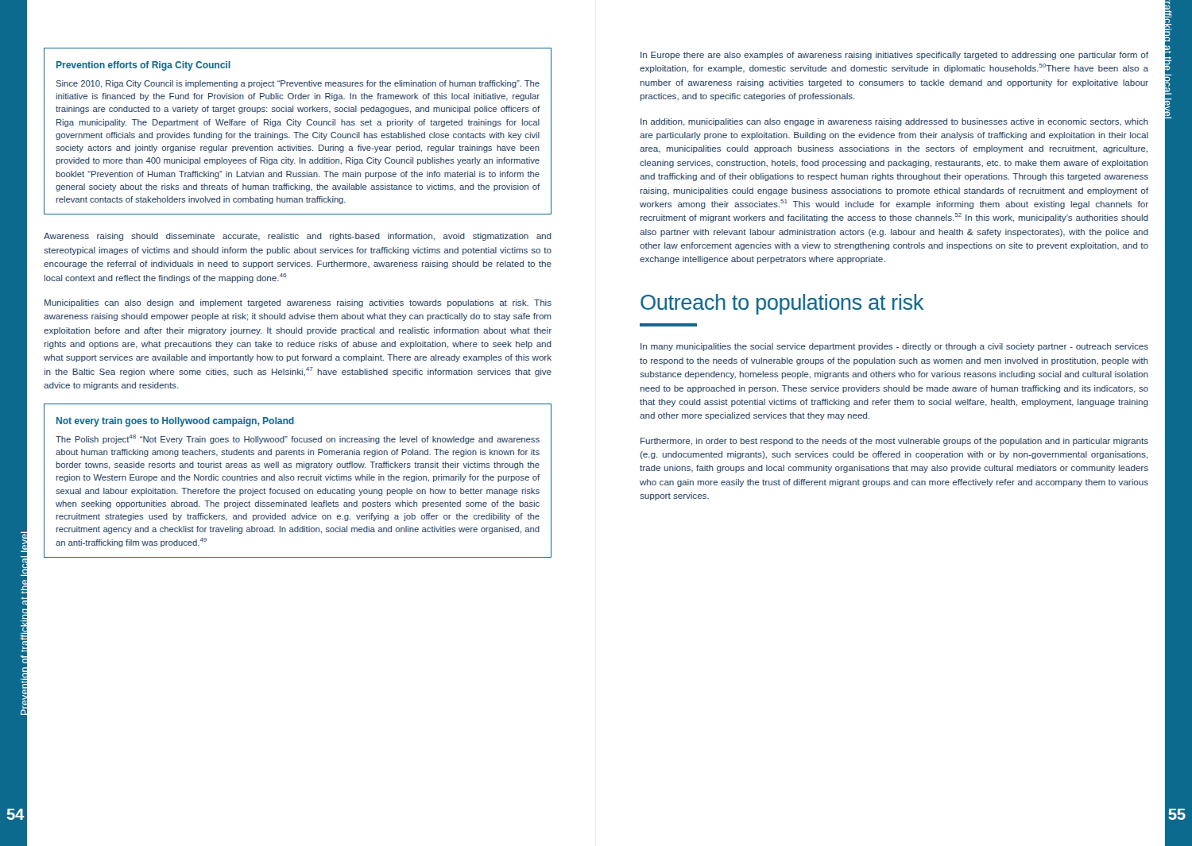Prevention of trafficking at the local level
54
Prevention efforts of Riga City Council
Since 2010, Riga City Council is implementing a project “Preventive measures for the elimination of human trafficking”. The initiative is financed by the Fund for Provision of Public Order in Riga. In the framework of this local initiative, regular trainings are conducted to a variety of target groups: social workers, social pedagogues, and municipal police officers of Riga municipality. The Department of Welfare of Riga City Council has set a priority of targeted trainings for local government officials and provides funding for the trainings. The City Council has established close contacts with key civil society actors and jointly organise regular prevention activities. During a five-year period, regular trainings have been provided to more than 400 municipal employees of Riga city. In addition, Riga City Council publishes yearly an informative booklet “Prevention of Human Trafficking” in Latvian and Russian. The main purpose of the info material is to inform the general society about the risks and threats of human trafficking, the available assistance to victims, and the provision of relevant contacts of stakeholders involved in combating human trafficking.
Awareness raising should disseminate accurate, realistic and rights-based information, avoid stigmatization and stereotypical images of victims and should inform the public about services for trafficking victims and potential victims so to encourage the referral of individuals in need to support services. Furthermore, awareness raising should be related to the local context and reflect the findings of the mapping done.46
Municipalities can also design and implement targeted awareness raising activities towards populations at risk. This awareness raising should empower people at risk; it should advise them about what they can practically do to stay safe from exploitation before and after their migratory journey. It should provide practical and realistic information about what their rights and options are, what precautions they can take to reduce risks of abuse and exploitation, where to seek help and what support services are available and importantly how to put forward a complaint. There are already examples of this work in the Baltic Sea region where some cities, such as Helsinki,47 have established specific information services that give advice to migrants and residents.
Not every train goes to Hollywood campaign, Poland
The Polish project48 “Not Every Train goes to Hollywood” focused on increasing the level of knowledge and awareness about human trafficking among teachers, students and parents in Pomerania region of Poland. The region is known for its border towns, seaside resorts and tourist areas as well as migratory outflow. Traffickers transit their victims through the region to Western Europe and the Nordic countries and also recruit victims while in the region, primarily for the purpose of sexual and labour exploitation. Therefore the project focused on educating young people on how to better manage risks when seeking opportunities abroad. The project disseminated leaflets and posters which presented some of the basic recruitment strategies used by traffickers, and provided advice on e.g. verifying a job offer or the credibility of the recruitment agency and a checklist for traveling abroad. In addition, social media and online activities were organised, and an anti-trafficking film was produced.49
Prevention of trafficking at the local level
55
In Europe there are also examples of awareness raising initiatives specifically targeted to addressing one particular form of exploitation, for example, domestic servitude and domestic servitude in diplomatic households.50There have been also a number of awareness raising activities targeted to consumers to tackle demand and opportunity for exploitative labour practices, and to specific categories of professionals.
In addition, municipalities can also engage in awareness raising addressed to businesses active in economic sectors, which are particularly prone to exploitation. Building on the evidence from their analysis of trafficking and exploitation in their local area, municipalities could approach business associations in the sectors of employment and recruitment, agriculture, cleaning services, construction, hotels, food processing and packaging, restaurants, etc. to make them aware of exploitation and trafficking and of their obligations to respect human rights throughout their operations. Through this targeted awareness raising, municipalities could engage business associations to promote ethical standards of recruitment and employment of workers among their associates.51 This would include for example informing them about existing legal channels for recruitment of migrant workers and facilitating the access to those channels.52 In this work, municipality’s authorities should also partner with relevant labour administration actors (e.g. labour and health & safety inspectorates), with the police and other law enforcement agencies with a view to strengthening controls and inspections on site to prevent exploitation, and to exchange intelligence about perpetrators where appropriate.
Outreach to populations at risk
In many municipalities the social service department provides - directly or through a civil society partner - outreach services to respond to the needs of vulnerable groups of the population such as women and men involved in prostitution, people with substance dependency, homeless people, migrants and others who for various reasons including social and cultural isolation need to be approached in person. These service providers should be made aware of human trafficking and its indicators, so that they could assist potential victims of trafficking and refer them to social welfare, health, employment, language training and other more specialized services that they may need.
Furthermore, in order to best respond to the needs of the most vulnerable groups of the population and in particular migrants (e.g. undocumented migrants), such services could be offered in cooperation with or by non-governmental organisations, trade unions, faith groups and local community organisations that may also provide cultural mediators or community leaders who can gain more easily the trust of different migrant groups and can more effectively refer and accompany them to various support services.